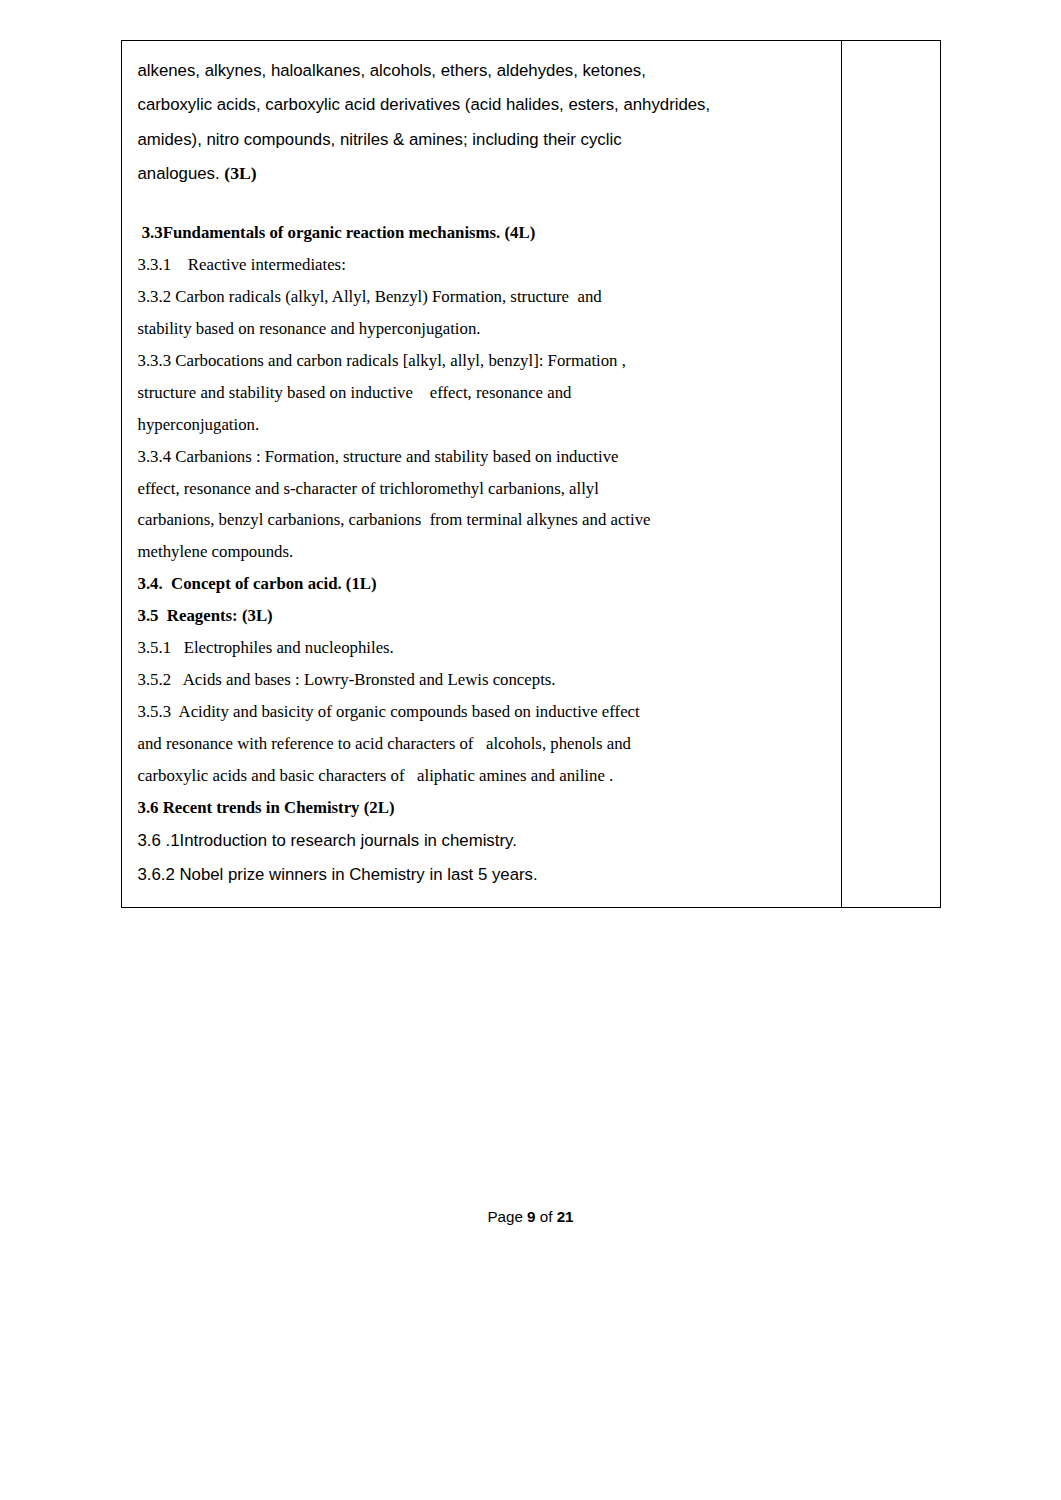| alkenes, alkynes, haloalkanes, alcohols, ethers, aldehydes, ketones, carboxylic acids, carboxylic acid derivatives (acid halides, esters, anhydrides, amides), nitro compounds, nitriles & amines; including their cyclic analogues. (3L) 3.3Fundamentals of organic reaction mechanisms. (4L) 3.3.1 Reactive intermediates: 3.3.2 Carbon radicals (alkyl, Allyl, Benzyl) Formation, structure and stability based on resonance and hyperconjugation. 3.3.3 Carbocations and carbon radicals [alkyl, allyl, benzyl]: Formation , structure and stability based on inductive effect, resonance and hyperconjugation. 3.3.4 Carbanions : Formation, structure and stability based on inductive effect, resonance and s-character of trichloromethyl carbanions, allyl carbanions, benzyl carbanions, carbanions from terminal alkynes and active methylene compounds. 3.4. Concept of carbon acid. (1L) 3.5 Reagents: (3L) 3.5.1 Electrophiles and nucleophiles. 3.5.2 Acids and bases : Lowry-Bronsted and Lewis concepts. 3.5.3 Acidity and basicity of organic compounds based on inductive effect and resonance with reference to acid characters of alcohols, phenols and carboxylic acids and basic characters of aliphatic amines and aniline . 3.6 Recent trends in Chemistry (2L) 3.6 .1Introduction to research journals in chemistry. 3.6.2 Nobel prize winners in Chemistry in last 5 years. | |
Page 9 of 21